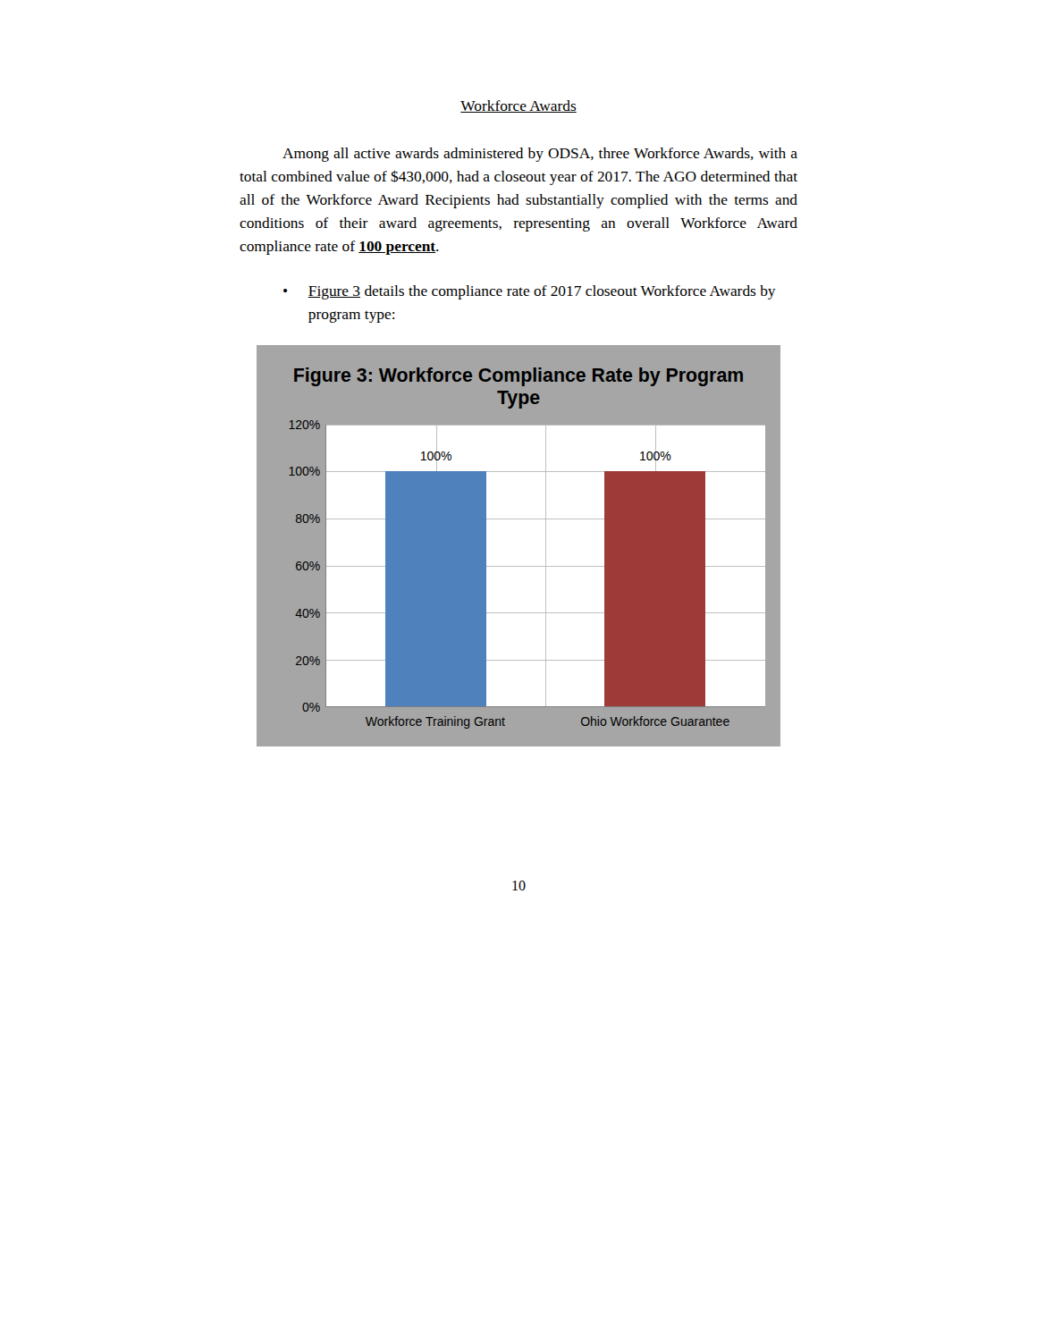Workforce Awards
Among all active awards administered by ODSA, three Workforce Awards, with a total combined value of $430,000, had a closeout year of 2017. The AGO determined that all of the Workforce Award Recipients had substantially complied with the terms and conditions of their award agreements, representing an overall Workforce Award compliance rate of 100 percent.
•
Figure 3 details the compliance rate of 2017 closeout Workforce Awards by program type:
Figure 3: Workforce Compliance Rate by Program
Type
120%
100%
80%
60%
40%
20%
0%
100%
100%
Workforce Training Grant
Ohio Workforce Guarantee
10